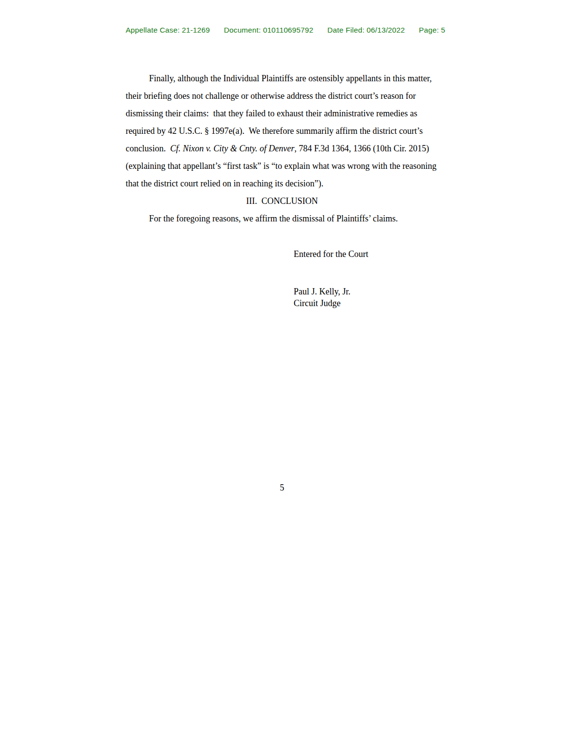Appellate Case: 21-1269 Document: 010110695792 Date Filed: 06/13/2022 Page: 5
Finally, although the Individual Plaintiffs are ostensibly appellants in this matter, their briefing does not challenge or otherwise address the district court’s reason for dismissing their claims: that they failed to exhaust their administrative remedies as required by 42 U.S.C. § 1997e(a). We therefore summarily affirm the district court’s conclusion. Cf. Nixon v. City & Cnty. of Denver, 784 F.3d 1364, 1366 (10th Cir. 2015) (explaining that appellant’s “first task” is “to explain what was wrong with the reasoning that the district court relied on in reaching its decision”).
III. CONCLUSION
For the foregoing reasons, we affirm the dismissal of Plaintiffs’ claims.
Entered for the Court
Paul J. Kelly, Jr.
Circuit Judge
5